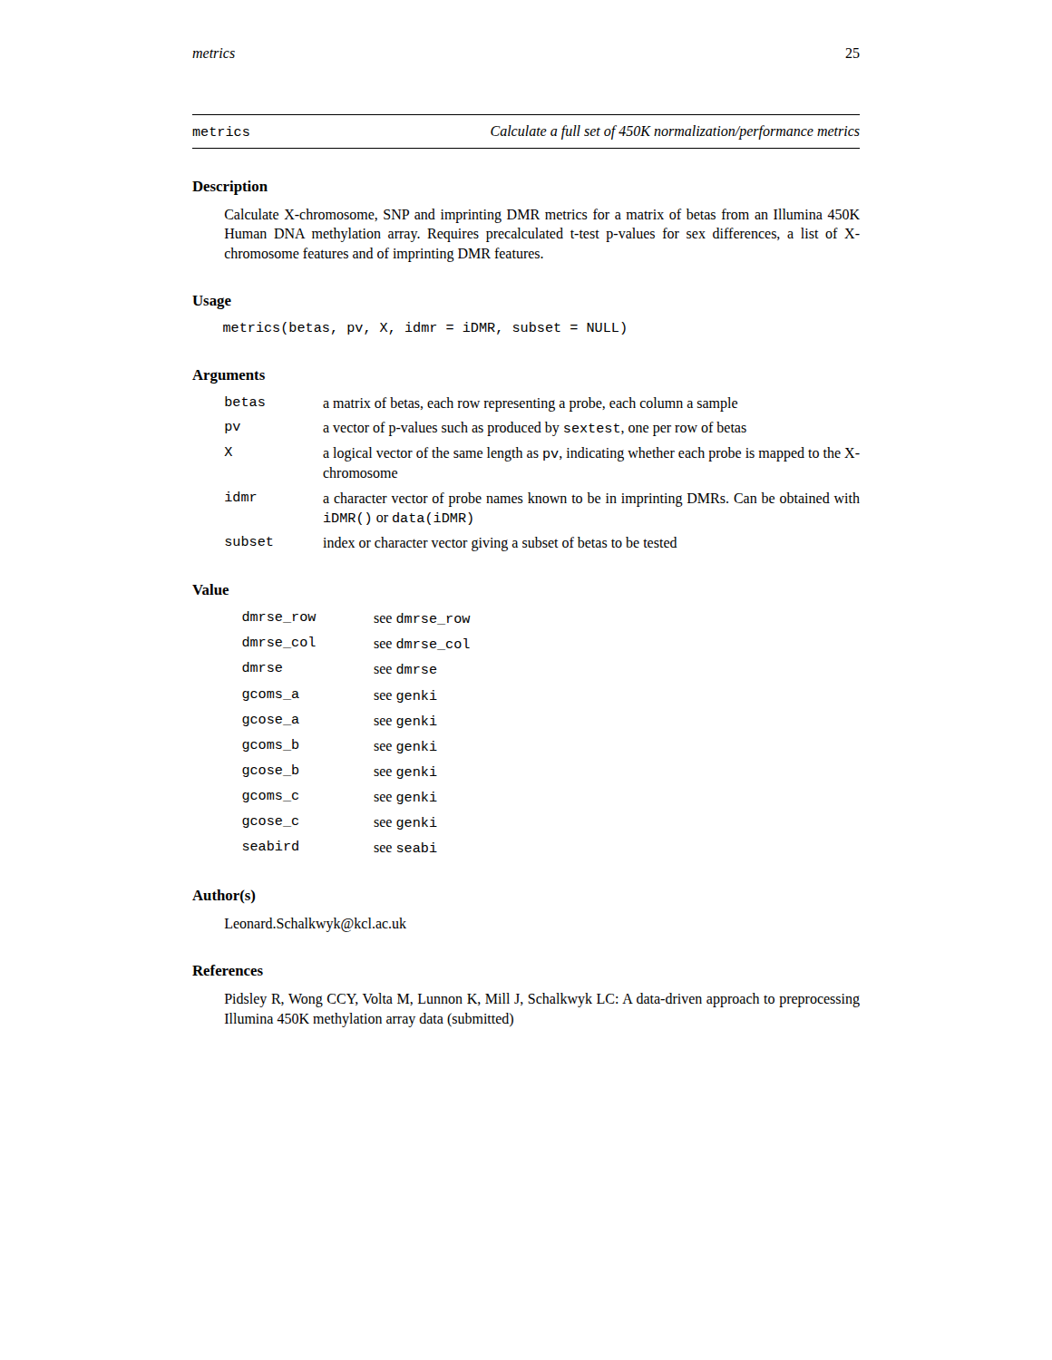metrics 25
metrics Calculate a full set of 450K normalization/performance metrics
Description
Calculate X-chromosome, SNP and imprinting DMR metrics for a matrix of betas from an Illumina 450K Human DNA methylation array. Requires precalculated t-test p-values for sex differences, a list of X-chromosome features and of imprinting DMR features.
Usage
metrics(betas, pv, X, idmr = iDMR, subset = NULL)
Arguments
betas
a matrix of betas, each row representing a probe, each column a sample
pv
a vector of p-values such as produced by sextest, one per row of betas
X
a logical vector of the same length as pv, indicating whether each probe is mapped to the X-chromosome
idmr
a character vector of probe names known to be in imprinting DMRs. Can be obtained with iDMR() or data(iDMR)
subset
index or character vector giving a subset of betas to be tested
Value
dmrse_row
see dmrse_row
dmrse_col
see dmrse_col
dmrse
see dmrse
gcoms_a
see genki
gcose_a
see genki
gcoms_b
see genki
gcose_b
see genki
gcoms_c
see genki
gcose_c
see genki
seabird
see seabi
Author(s)
Leonard.Schalkwyk@kcl.ac.uk
References
Pidsley R, Wong CCY, Volta M, Lunnon K, Mill J, Schalkwyk LC: A data-driven approach to preprocessing Illumina 450K methylation array data (submitted)